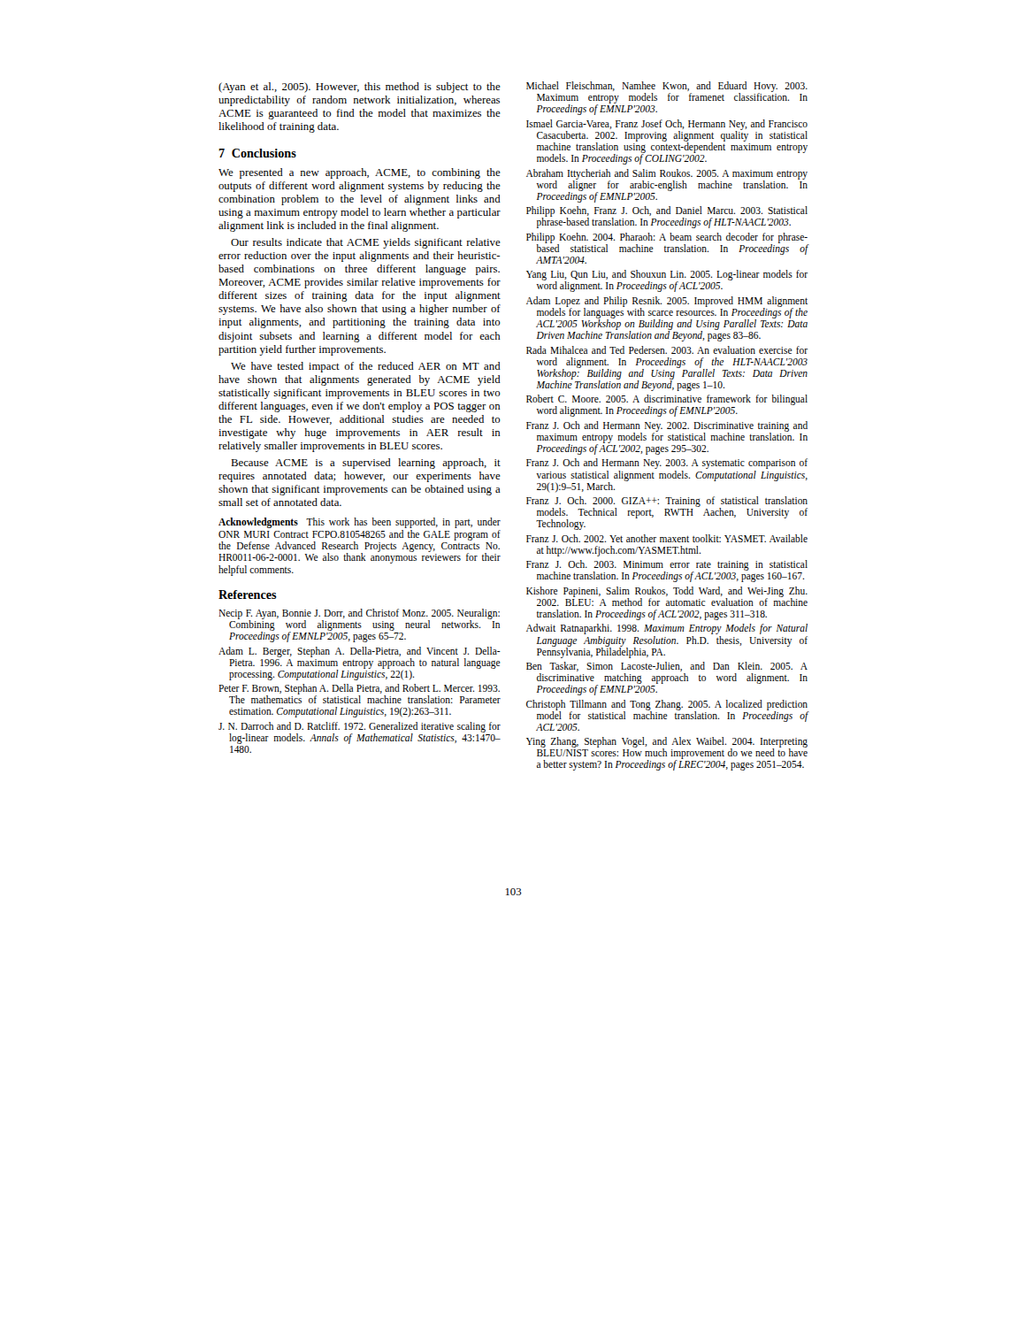(Ayan et al., 2005). However, this method is subject to the unpredictability of random network initialization, whereas ACME is guaranteed to find the model that maximizes the likelihood of training data.
7 Conclusions
We presented a new approach, ACME, to combining the outputs of different word alignment systems by reducing the combination problem to the level of alignment links and using a maximum entropy model to learn whether a particular alignment link is included in the final alignment.
Our results indicate that ACME yields significant relative error reduction over the input alignments and their heuristic-based combinations on three different language pairs. Moreover, ACME provides similar relative improvements for different sizes of training data for the input alignment systems. We have also shown that using a higher number of input alignments, and partitioning the training data into disjoint subsets and learning a different model for each partition yield further improvements.
We have tested impact of the reduced AER on MT and have shown that alignments generated by ACME yield statistically significant improvements in BLEU scores in two different languages, even if we don't employ a POS tagger on the FL side. However, additional studies are needed to investigate why huge improvements in AER result in relatively smaller improvements in BLEU scores.
Because ACME is a supervised learning approach, it requires annotated data; however, our experiments have shown that significant improvements can be obtained using a small set of annotated data.
Acknowledgments This work has been supported, in part, under ONR MURI Contract FCPO.810548265 and the GALE program of the Defense Advanced Research Projects Agency, Contracts No. HR0011-06-2-0001. We also thank anonymous reviewers for their helpful comments.
References
Necip F. Ayan, Bonnie J. Dorr, and Christof Monz. 2005. Neuralign: Combining word alignments using neural networks. In Proceedings of EMNLP'2005, pages 65–72.
Adam L. Berger, Stephan A. Della-Pietra, and Vincent J. Della-Pietra. 1996. A maximum entropy approach to natural language processing. Computational Linguistics, 22(1).
Peter F. Brown, Stephan A. Della Pietra, and Robert L. Mercer. 1993. The mathematics of statistical machine translation: Parameter estimation. Computational Linguistics, 19(2):263–311.
J. N. Darroch and D. Ratcliff. 1972. Generalized iterative scaling for log-linear models. Annals of Mathematical Statistics, 43:1470–1480.
Michael Fleischman, Namhee Kwon, and Eduard Hovy. 2003. Maximum entropy models for framenet classification. In Proceedings of EMNLP'2003.
Ismael Garcia-Varea, Franz Josef Och, Hermann Ney, and Francisco Casacuberta. 2002. Improving alignment quality in statistical machine translation using context-dependent maximum entropy models. In Proceedings of COLING'2002.
Abraham Ittycheriah and Salim Roukos. 2005. A maximum entropy word aligner for arabic-english machine translation. In Proceedings of EMNLP'2005.
Philipp Koehn, Franz J. Och, and Daniel Marcu. 2003. Statistical phrase-based translation. In Proceedings of HLT-NAACL'2003.
Philipp Koehn. 2004. Pharaoh: A beam search decoder for phrase-based statistical machine translation. In Proceedings of AMTA'2004.
Yang Liu, Qun Liu, and Shouxun Lin. 2005. Log-linear models for word alignment. In Proceedings of ACL'2005.
Adam Lopez and Philip Resnik. 2005. Improved HMM alignment models for languages with scarce resources. In Proceedings of the ACL'2005 Workshop on Building and Using Parallel Texts: Data Driven Machine Translation and Beyond, pages 83–86.
Rada Mihalcea and Ted Pedersen. 2003. An evaluation exercise for word alignment. In Proceedings of the HLT-NAACL'2003 Workshop: Building and Using Parallel Texts: Data Driven Machine Translation and Beyond, pages 1–10.
Robert C. Moore. 2005. A discriminative framework for bilingual word alignment. In Proceedings of EMNLP'2005.
Franz J. Och and Hermann Ney. 2002. Discriminative training and maximum entropy models for statistical machine translation. In Proceedings of ACL'2002, pages 295–302.
Franz J. Och and Hermann Ney. 2003. A systematic comparison of various statistical alignment models. Computational Linguistics, 29(1):9–51, March.
Franz J. Och. 2000. GIZA++: Training of statistical translation models. Technical report, RWTH Aachen, University of Technology.
Franz J. Och. 2002. Yet another maxent toolkit: YASMET. Available at http://www.fjoch.com/YASMET.html.
Franz J. Och. 2003. Minimum error rate training in statistical machine translation. In Proceedings of ACL'2003, pages 160–167.
Kishore Papineni, Salim Roukos, Todd Ward, and Wei-Jing Zhu. 2002. BLEU: A method for automatic evaluation of machine translation. In Proceedings of ACL'2002, pages 311–318.
Adwait Ratnaparkhi. 1998. Maximum Entropy Models for Natural Language Ambiguity Resolution. Ph.D. thesis, University of Pennsylvania, Philadelphia, PA.
Ben Taskar, Simon Lacoste-Julien, and Dan Klein. 2005. A discriminative matching approach to word alignment. In Proceedings of EMNLP'2005.
Christoph Tillmann and Tong Zhang. 2005. A localized prediction model for statistical machine translation. In Proceedings of ACL'2005.
Ying Zhang, Stephan Vogel, and Alex Waibel. 2004. Interpreting BLEU/NIST scores: How much improvement do we need to have a better system? In Proceedings of LREC'2004, pages 2051–2054.
103